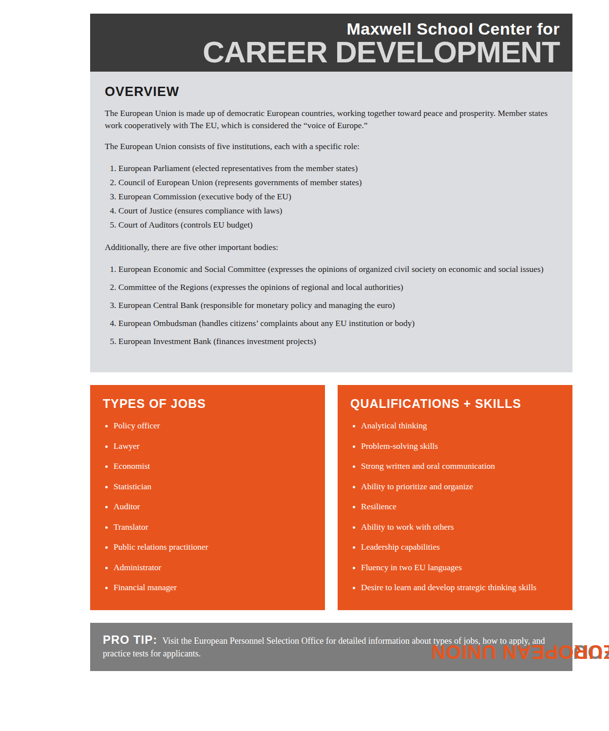Maxwell School Center for
CAREER DEVELOPMENT
YOUR GUIDE TO THE EUROPEAN UNION
OVERVIEW
The European Union is made up of democratic European countries, working together toward peace and prosperity. Member states work cooperatively with The EU, which is considered the “voice of Europe.”
The European Union consists of five institutions, each with a specific role:
European Parliament (elected representatives from the member states)
Council of European Union (represents governments of member states)
European Commission (executive body of the EU)
Court of Justice (ensures compliance with laws)
Court of Auditors (controls EU budget)
Additionally, there are five other important bodies:
European Economic and Social Committee (expresses the opinions of organized civil society on economic and social issues)
Committee of the Regions (expresses the opinions of regional and local authorities)
European Central Bank (responsible for monetary policy and managing the euro)
European Ombudsman (handles citizens’ complaints about any EU institution or body)
European Investment Bank (finances investment projects)
TYPES OF JOBS
Policy officer
Lawyer
Economist
Statistician
Auditor
Translator
Public relations practitioner
Administrator
Financial manager
QUALIFICATIONS + SKILLS
Analytical thinking
Problem-solving skills
Strong written and oral communication
Ability to prioritize and organize
Resilience
Ability to work with others
Leadership capabilities
Fluency in two EU languages
Desire to learn and develop strategic thinking skills
PRO TIP: Visit the European Personnel Selection Office for detailed information about types of jobs, how to apply, and practice tests for applicants.